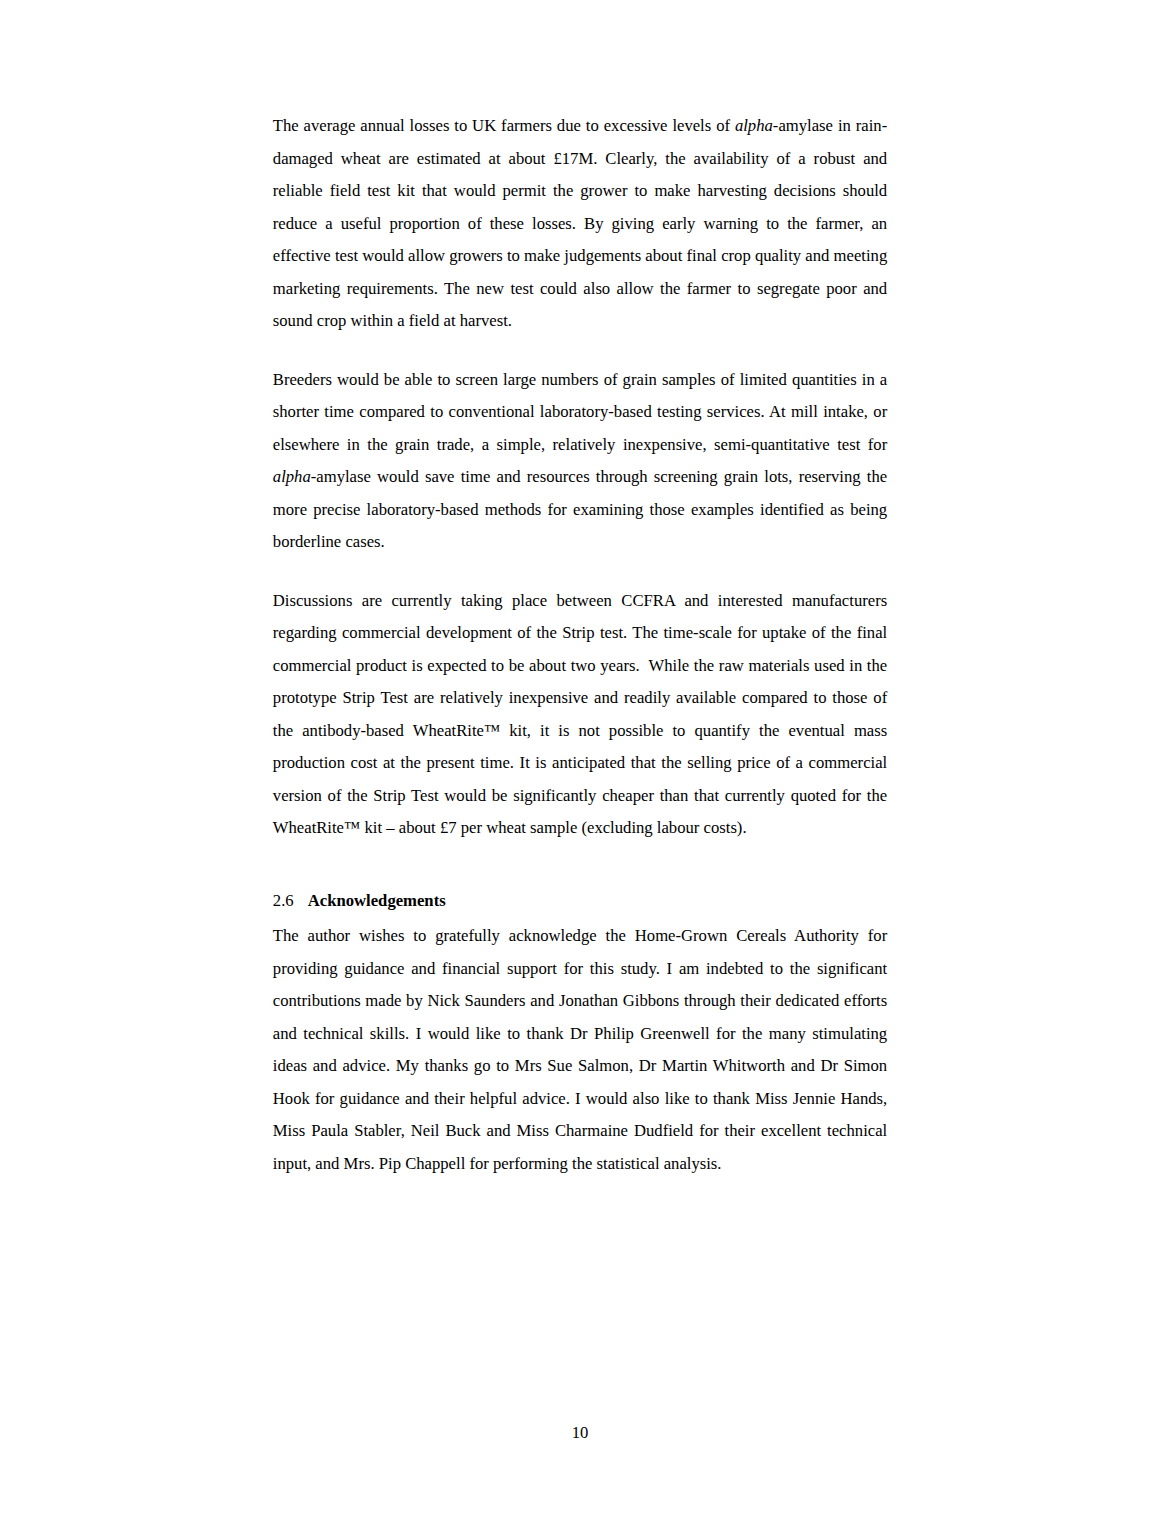The average annual losses to UK farmers due to excessive levels of alpha-amylase in rain-damaged wheat are estimated at about £17M. Clearly, the availability of a robust and reliable field test kit that would permit the grower to make harvesting decisions should reduce a useful proportion of these losses. By giving early warning to the farmer, an effective test would allow growers to make judgements about final crop quality and meeting marketing requirements. The new test could also allow the farmer to segregate poor and sound crop within a field at harvest.
Breeders would be able to screen large numbers of grain samples of limited quantities in a shorter time compared to conventional laboratory-based testing services. At mill intake, or elsewhere in the grain trade, a simple, relatively inexpensive, semi-quantitative test for alpha-amylase would save time and resources through screening grain lots, reserving the more precise laboratory-based methods for examining those examples identified as being borderline cases.
Discussions are currently taking place between CCFRA and interested manufacturers regarding commercial development of the Strip test. The time-scale for uptake of the final commercial product is expected to be about two years. While the raw materials used in the prototype Strip Test are relatively inexpensive and readily available compared to those of the antibody-based WheatRite™ kit, it is not possible to quantify the eventual mass production cost at the present time. It is anticipated that the selling price of a commercial version of the Strip Test would be significantly cheaper than that currently quoted for the WheatRite™ kit – about £7 per wheat sample (excluding labour costs).
2.6 Acknowledgements
The author wishes to gratefully acknowledge the Home-Grown Cereals Authority for providing guidance and financial support for this study. I am indebted to the significant contributions made by Nick Saunders and Jonathan Gibbons through their dedicated efforts and technical skills. I would like to thank Dr Philip Greenwell for the many stimulating ideas and advice. My thanks go to Mrs Sue Salmon, Dr Martin Whitworth and Dr Simon Hook for guidance and their helpful advice. I would also like to thank Miss Jennie Hands, Miss Paula Stabler, Neil Buck and Miss Charmaine Dudfield for their excellent technical input, and Mrs. Pip Chappell for performing the statistical analysis.
10